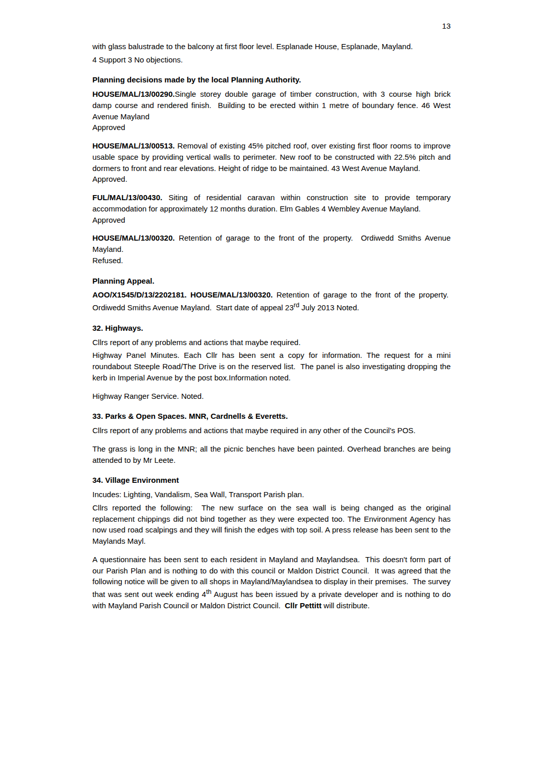13
with glass balustrade to the balcony at first floor level. Esplanade House, Esplanade, Mayland.
4 Support 3 No objections.
Planning decisions made by the local Planning Authority.
HOUSE/MAL/13/00290. Single storey double garage of timber construction, with 3 course high brick damp course and rendered finish. Building to be erected within 1 metre of boundary fence. 46 West Avenue Mayland
Approved
HOUSE/MAL/13/00513. Removal of existing 45% pitched roof, over existing first floor rooms to improve usable space by providing vertical walls to perimeter. New roof to be constructed with 22.5% pitch and dormers to front and rear elevations. Height of ridge to be maintained. 43 West Avenue Mayland.
Approved.
FUL/MAL/13/00430. Siting of residential caravan within construction site to provide temporary accommodation for approximately 12 months duration. Elm Gables 4 Wembley Avenue Mayland.
Approved
HOUSE/MAL/13/00320. Retention of garage to the front of the property. Ordiwedd Smiths Avenue Mayland.
Refused.
Planning Appeal.
AOO/X1545/D/13/2202181. HOUSE/MAL/13/00320. Retention of garage to the front of the property. Ordiwedd Smiths Avenue Mayland. Start date of appeal 23rd July 2013 Noted.
32. Highways.
Cllrs report of any problems and actions that maybe required.
Highway Panel Minutes. Each Cllr has been sent a copy for information. The request for a mini roundabout Steeple Road/The Drive is on the reserved list. The panel is also investigating dropping the kerb in Imperial Avenue by the post box.Information noted.
Highway Ranger Service. Noted.
33. Parks & Open Spaces. MNR, Cardnells & Everetts.
Cllrs report of any problems and actions that maybe required in any other of the Council's POS.
The grass is long in the MNR; all the picnic benches have been painted. Overhead branches are being attended to by Mr Leete.
34. Village Environment
Incudes: Lighting, Vandalism, Sea Wall, Transport Parish plan.
Cllrs reported the following: The new surface on the sea wall is being changed as the original replacement chippings did not bind together as they were expected too. The Environment Agency has now used road scalpings and they will finish the edges with top soil. A press release has been sent to the Maylands Mayl.
A questionnaire has been sent to each resident in Mayland and Maylandsea. This doesn't form part of our Parish Plan and is nothing to do with this council or Maldon District Council. It was agreed that the following notice will be given to all shops in Mayland/Maylandsea to display in their premises. The survey that was sent out week ending 4th August has been issued by a private developer and is nothing to do with Mayland Parish Council or Maldon District Council. Cllr Pettitt will distribute.